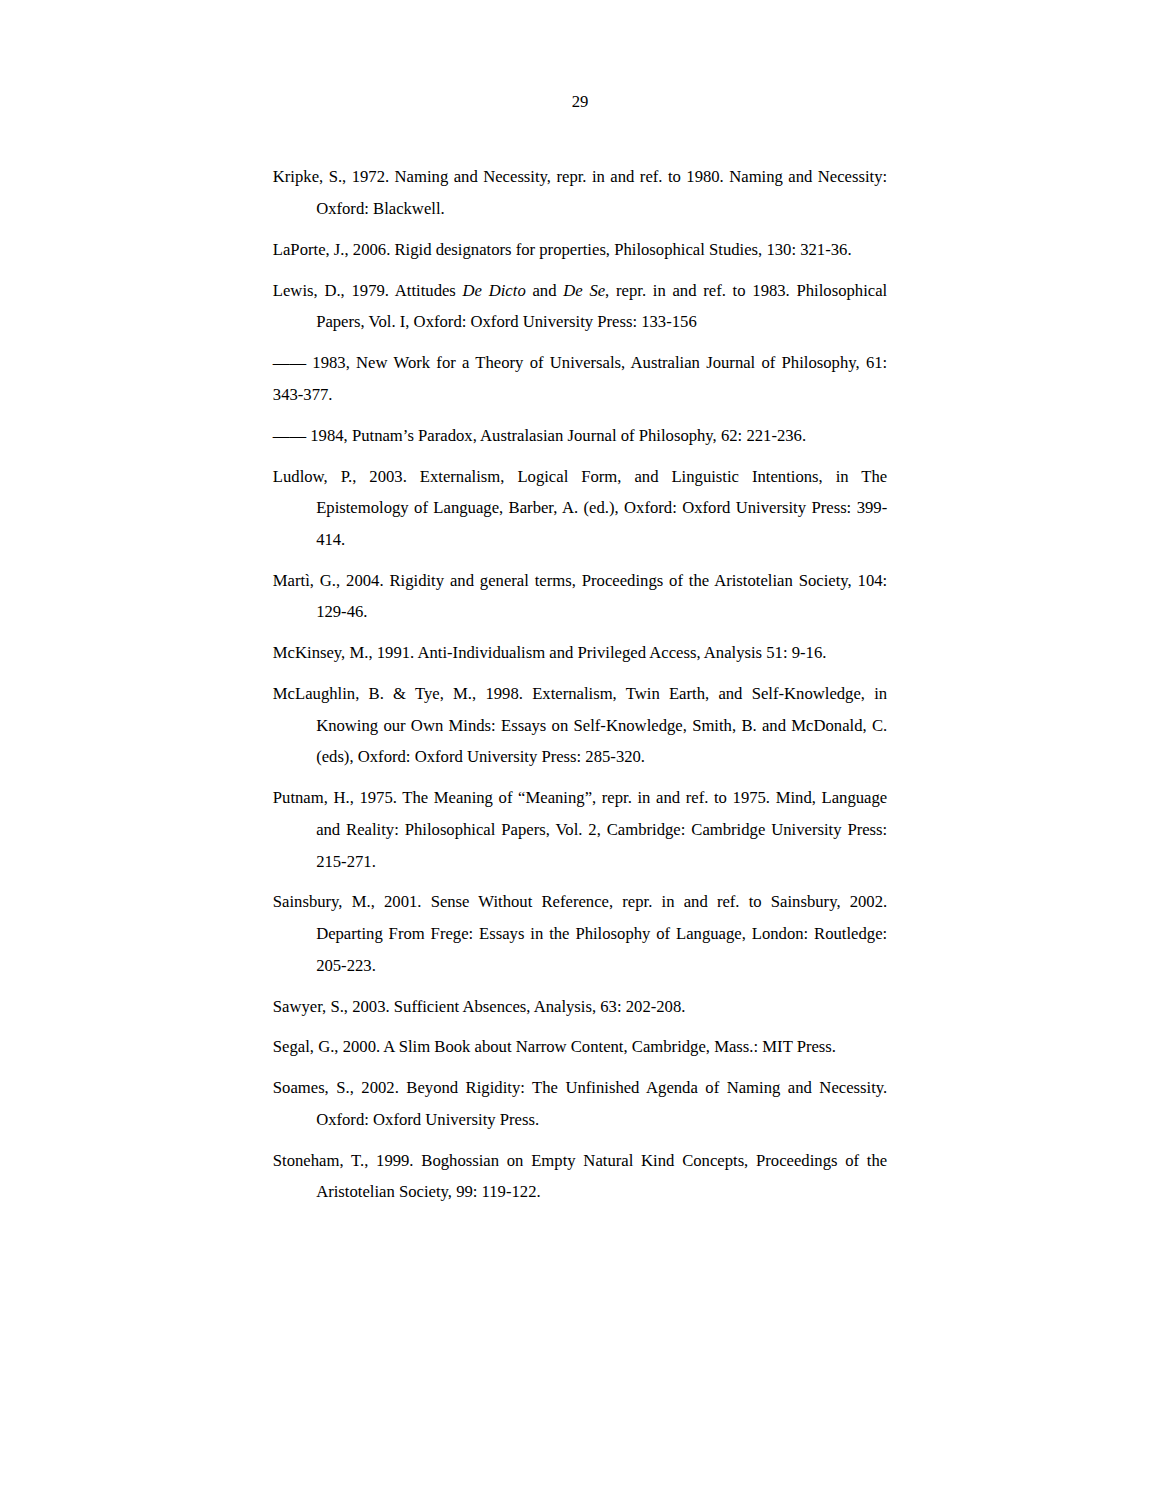29
Kripke, S., 1972. Naming and Necessity, repr. in and ref. to 1980. Naming and Necessity: Oxford: Blackwell.
LaPorte, J., 2006. Rigid designators for properties, Philosophical Studies, 130: 321-36.
Lewis, D., 1979. Attitudes De Dicto and De Se, repr. in and ref. to 1983. Philosophical Papers, Vol. I, Oxford: Oxford University Press: 133-156
—— 1983, New Work for a Theory of Universals, Australian Journal of Philosophy, 61: 343-377.
—— 1984, Putnam’s Paradox, Australasian Journal of Philosophy, 62: 221-236.
Ludlow, P., 2003. Externalism, Logical Form, and Linguistic Intentions, in The Epistemology of Language, Barber, A. (ed.), Oxford: Oxford University Press: 399-414.
Martì, G., 2004. Rigidity and general terms, Proceedings of the Aristotelian Society, 104: 129-46.
McKinsey, M., 1991. Anti-Individualism and Privileged Access, Analysis 51: 9-16.
McLaughlin, B. & Tye, M., 1998. Externalism, Twin Earth, and Self-Knowledge, in Knowing our Own Minds: Essays on Self-Knowledge, Smith, B. and McDonald, C. (eds), Oxford: Oxford University Press: 285-320.
Putnam, H., 1975. The Meaning of “Meaning”, repr. in and ref. to 1975. Mind, Language and Reality: Philosophical Papers, Vol. 2, Cambridge: Cambridge University Press: 215-271.
Sainsbury, M., 2001. Sense Without Reference, repr. in and ref. to Sainsbury, 2002. Departing From Frege: Essays in the Philosophy of Language, London: Routledge: 205-223.
Sawyer, S., 2003. Sufficient Absences, Analysis, 63: 202-208.
Segal, G., 2000. A Slim Book about Narrow Content, Cambridge, Mass.: MIT Press.
Soames, S., 2002. Beyond Rigidity: The Unfinished Agenda of Naming and Necessity. Oxford: Oxford University Press.
Stoneham, T., 1999. Boghossian on Empty Natural Kind Concepts, Proceedings of the Aristotelian Society, 99: 119-122.